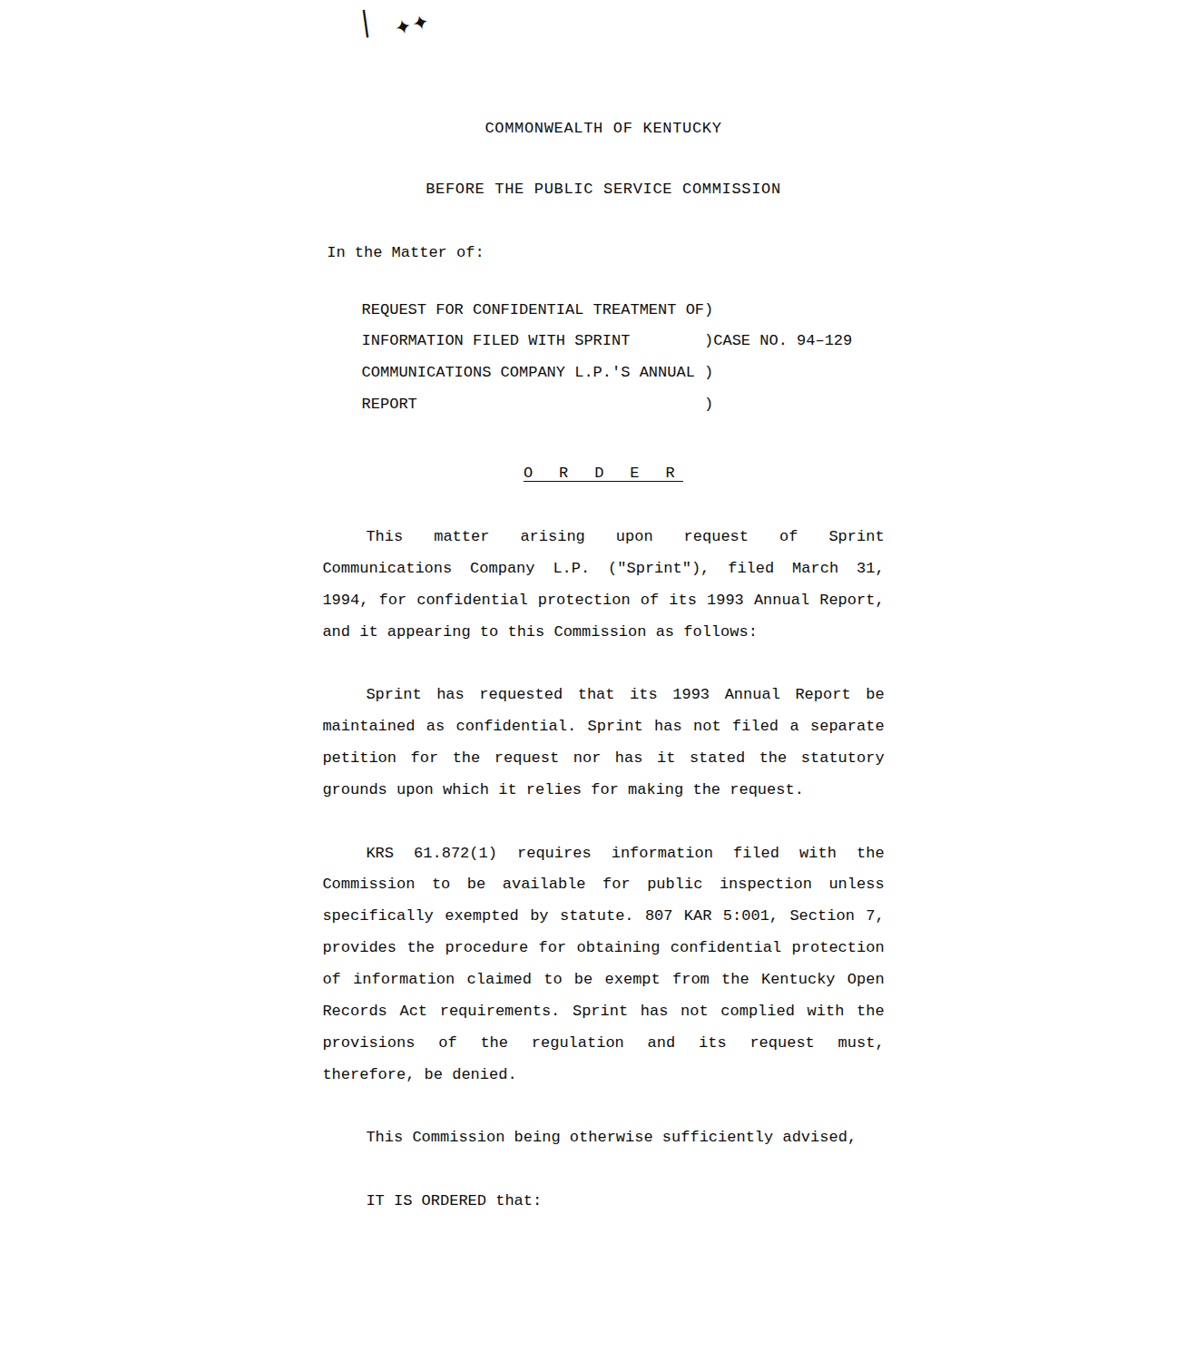❘✦✦
COMMONWEALTH OF KENTUCKY
BEFORE THE PUBLIC SERVICE COMMISSION
In the Matter of:
| REQUEST FOR CONFIDENTIAL TREATMENT OF | ) | |
| INFORMATION FILED WITH SPRINT | ) | CASE NO. 94–129 |
| COMMUNICATIONS COMPANY L.P.'S ANNUAL | ) | |
| REPORT | ) | |
O R D E R
This matter arising upon request of Sprint Communications Company L.P. ("Sprint"), filed March 31, 1994, for confidential protection of its 1993 Annual Report, and it appearing to this Commission as follows:
Sprint has requested that its 1993 Annual Report be maintained as confidential. Sprint has not filed a separate petition for the request nor has it stated the statutory grounds upon which it relies for making the request.
KRS 61.872(1) requires information filed with the Commission to be available for public inspection unless specifically exempted by statute. 807 KAR 5:001, Section 7, provides the procedure for obtaining confidential protection of information claimed to be exempt from the Kentucky Open Records Act requirements. Sprint has not complied with the provisions of the regulation and its request must, therefore, be denied.
This Commission being otherwise sufficiently advised,
IT IS ORDERED that: